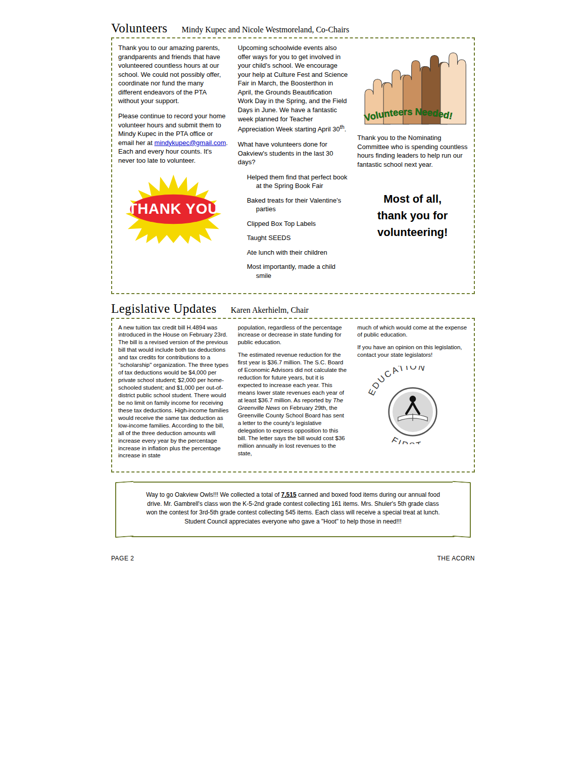Volunteers
Mindy Kupec and Nicole Westmoreland, Co-Chairs
Thank you to our amazing parents, grandparents and friends that have volunteered countless hours at our school. We could not possibly offer, coordinate nor fund the many different endeavors of the PTA without your support.
Please continue to record your home volunteer hours and submit them to Mindy Kupec in the PTA office or email her at mindykupec@gmail.com. Each and every hour counts. It's never too late to volunteer.
THANK YOU
Upcoming schoolwide events also offer ways for you to get involved in your child's school. We encourage your help at Culture Fest and Science Fair in March, the Boosterthon in April, the Grounds Beautification Work Day in the Spring, and the Field Days in June. We have a fantastic week planned for Teacher Appreciation Week starting April 30th.
What have volunteers done for Oakview's students in the last 30 days?
Helped them find that perfect book at the Spring Book Fair
Baked treats for their Valentine's parties
Clipped Box Top Labels
Taught SEEDS
Ate lunch with their children
Most importantly, made a child smile
Volunteers Needed!
Thank you to the Nominating Committee who is spending countless hours finding leaders to help run our fantastic school next year.
Most of all,
thank you for
volunteering!
Legislative Updates
Karen Akerhielm, Chair
A new tuition tax credit bill H.4894 was introduced in the House on February 23rd. The bill is a revised version of the previous bill that would include both tax deductions and tax credits for contributions to a "scholarship" organization. The three types of tax deductions would be $4,000 per private school student; $2,000 per home-schooled student; and $1,000 per out-of-district public school student. There would be no limit on family income for receiving these tax deductions. High-income families would receive the same tax deduction as low-income families. According to the bill, all of the three deduction amounts will increase every year by the percentage increase in inflation plus the percentage increase in state
population, regardless of the percentage increase or decrease in state funding for public education.
The estimated revenue reduction for the first year is $36.7 million. The S.C. Board of Economic Advisors did not calculate the reduction for future years, but it is expected to increase each year. This means lower state revenues each year of at least $36.7 million. As reported by The Greenville News on February 29th, the Greenville County School Board has sent a letter to the county's legislative delegation to express opposition to this bill. The letter says the bill would cost $36 million annually in lost revenues to the state,
much of which would come at the expense of public education.
If you have an opinion on this legislation, contact your state legislators!
EDUCATION FIRST
Way to go Oakview Owls!!! We collected a total of 7,515 canned and boxed food items during our annual food drive. Mr. Gambrell's class won the K-5-2nd grade contest collecting 161 items. Mrs. Shuler's 5th grade class won the contest for 3rd-5th grade contest collecting 545 items. Each class will receive a special treat at lunch. Student Council appreciates everyone who gave a "Hoot" to help those in need!!!
PAGE 2 THE ACORN